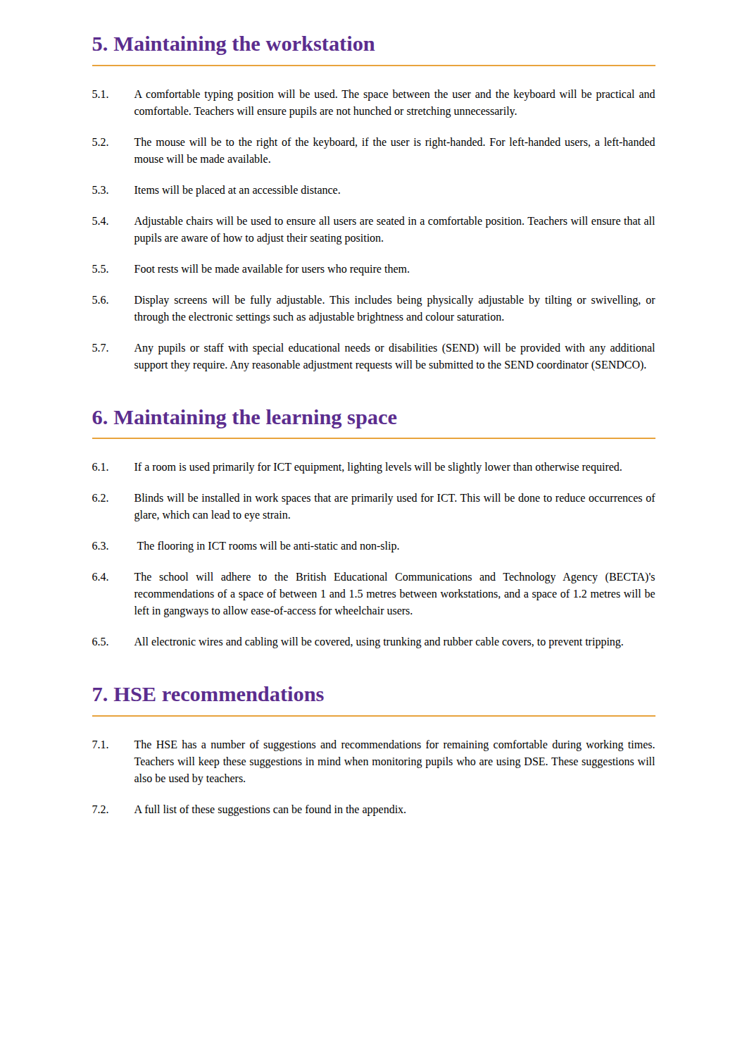5. Maintaining the workstation
5.1. A comfortable typing position will be used. The space between the user and the keyboard will be practical and comfortable. Teachers will ensure pupils are not hunched or stretching unnecessarily.
5.2. The mouse will be to the right of the keyboard, if the user is right-handed. For left-handed users, a left-handed mouse will be made available.
5.3. Items will be placed at an accessible distance.
5.4. Adjustable chairs will be used to ensure all users are seated in a comfortable position. Teachers will ensure that all pupils are aware of how to adjust their seating position.
5.5. Foot rests will be made available for users who require them.
5.6. Display screens will be fully adjustable. This includes being physically adjustable by tilting or swivelling, or through the electronic settings such as adjustable brightness and colour saturation.
5.7. Any pupils or staff with special educational needs or disabilities (SEND) will be provided with any additional support they require. Any reasonable adjustment requests will be submitted to the SEND coordinator (SENDCO).
6. Maintaining the learning space
6.1. If a room is used primarily for ICT equipment, lighting levels will be slightly lower than otherwise required.
6.2. Blinds will be installed in work spaces that are primarily used for ICT. This will be done to reduce occurrences of glare, which can lead to eye strain.
6.3. The flooring in ICT rooms will be anti-static and non-slip.
6.4. The school will adhere to the British Educational Communications and Technology Agency (BECTA)'s recommendations of a space of between 1 and 1.5 metres between workstations, and a space of 1.2 metres will be left in gangways to allow ease-of-access for wheelchair users.
6.5. All electronic wires and cabling will be covered, using trunking and rubber cable covers, to prevent tripping.
7. HSE recommendations
7.1. The HSE has a number of suggestions and recommendations for remaining comfortable during working times. Teachers will keep these suggestions in mind when monitoring pupils who are using DSE. These suggestions will also be used by teachers.
7.2. A full list of these suggestions can be found in the appendix.